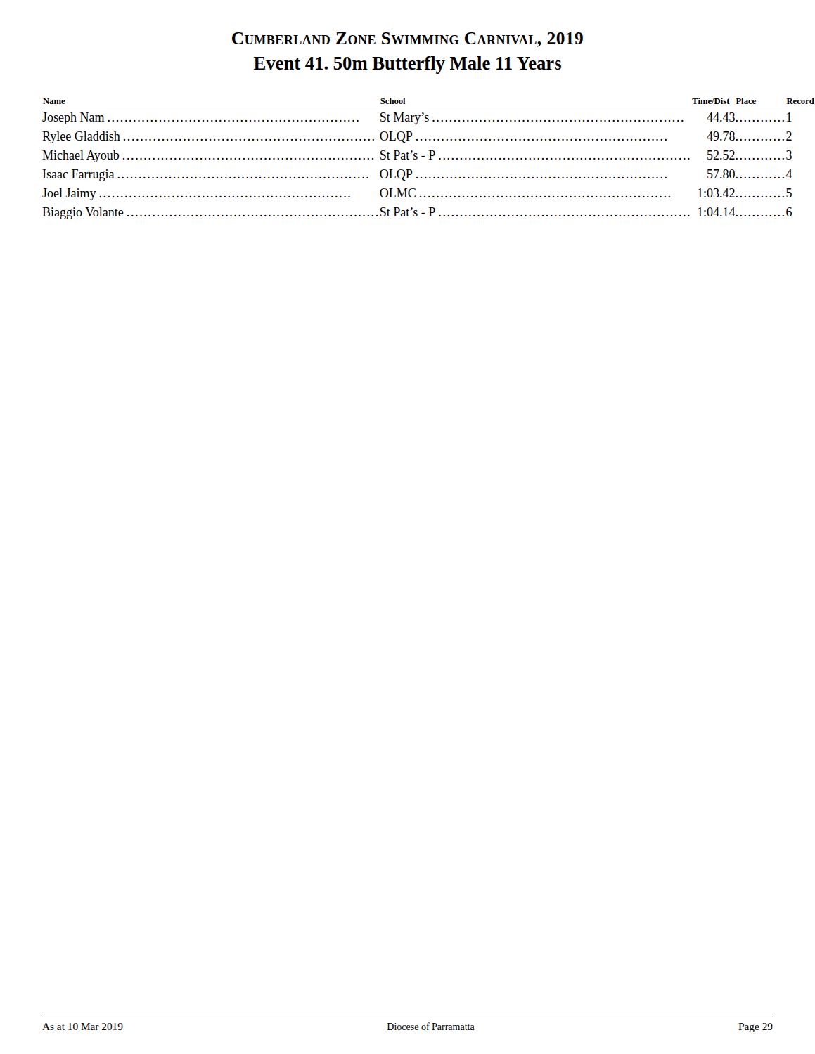Cumberland Zone Swimming Carnival, 2019
Event 41. 50m Butterfly Male 11 Years
| Name | School | Time/Dist | Place | Record |
| --- | --- | --- | --- | --- |
| Joseph Nam ........................................................... | St Mary’s ........................................................... | 44.43 | ............ | 1 | |
| Rylee Gladdish ........................................................... | OLQP ........................................................... | 49.78 | ............ | 2 | |
| Michael Ayoub ........................................................... | St Pat’s - P ........................................................... | 52.52 | ............ | 3 | |
| Isaac Farrugia ........................................................... | OLQP ........................................................... | 57.80 | ............ | 4 | |
| Joel Jaimy ........................................................... | OLMC ........................................................... | 1:03.42 | ............ | 5 | |
| Biaggio Volante ........................................................... | St Pat’s - P ........................................................... | 1:04.14 | ............ | 6 | |
As at 10 Mar 2019
Diocese of Parramatta
Page 29